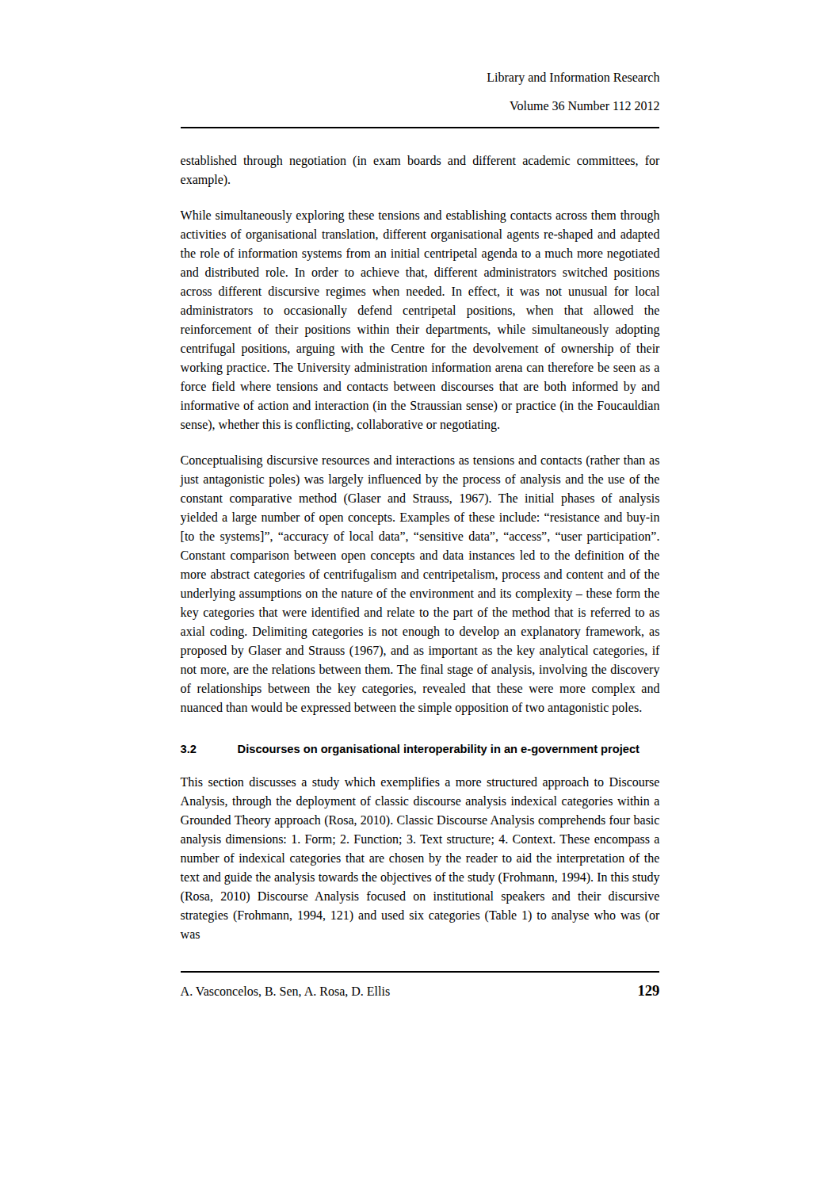Library and Information Research
Volume 36 Number 112 2012
established through negotiation (in exam boards and different academic committees, for example).
While simultaneously exploring these tensions and establishing contacts across them through activities of organisational translation, different organisational agents re-shaped and adapted the role of information systems from an initial centripetal agenda to a much more negotiated and distributed role. In order to achieve that, different administrators switched positions across different discursive regimes when needed. In effect, it was not unusual for local administrators to occasionally defend centripetal positions, when that allowed the reinforcement of their positions within their departments, while simultaneously adopting centrifugal positions, arguing with the Centre for the devolvement of ownership of their working practice. The University administration information arena can therefore be seen as a force field where tensions and contacts between discourses that are both informed by and informative of action and interaction (in the Straussian sense) or practice (in the Foucauldian sense), whether this is conflicting, collaborative or negotiating.
Conceptualising discursive resources and interactions as tensions and contacts (rather than as just antagonistic poles) was largely influenced by the process of analysis and the use of the constant comparative method (Glaser and Strauss, 1967). The initial phases of analysis yielded a large number of open concepts. Examples of these include: “resistance and buy-in [to the systems]”, “accuracy of local data”, “sensitive data”, “access”, “user participation”. Constant comparison between open concepts and data instances led to the definition of the more abstract categories of centrifugalism and centripetalism, process and content and of the underlying assumptions on the nature of the environment and its complexity – these form the key categories that were identified and relate to the part of the method that is referred to as axial coding. Delimiting categories is not enough to develop an explanatory framework, as proposed by Glaser and Strauss (1967), and as important as the key analytical categories, if not more, are the relations between them. The final stage of analysis, involving the discovery of relationships between the key categories, revealed that these were more complex and nuanced than would be expressed between the simple opposition of two antagonistic poles.
3.2 Discourses on organisational interoperability in an e-government project
This section discusses a study which exemplifies a more structured approach to Discourse Analysis, through the deployment of classic discourse analysis indexical categories within a Grounded Theory approach (Rosa, 2010). Classic Discourse Analysis comprehends four basic analysis dimensions: 1. Form; 2. Function; 3. Text structure; 4. Context. These encompass a number of indexical categories that are chosen by the reader to aid the interpretation of the text and guide the analysis towards the objectives of the study (Frohmann, 1994). In this study (Rosa, 2010) Discourse Analysis focused on institutional speakers and their discursive strategies (Frohmann, 1994, 121) and used six categories (Table 1) to analyse who was (or was
A. Vasconcelos, B. Sen, A. Rosa, D. Ellis 129